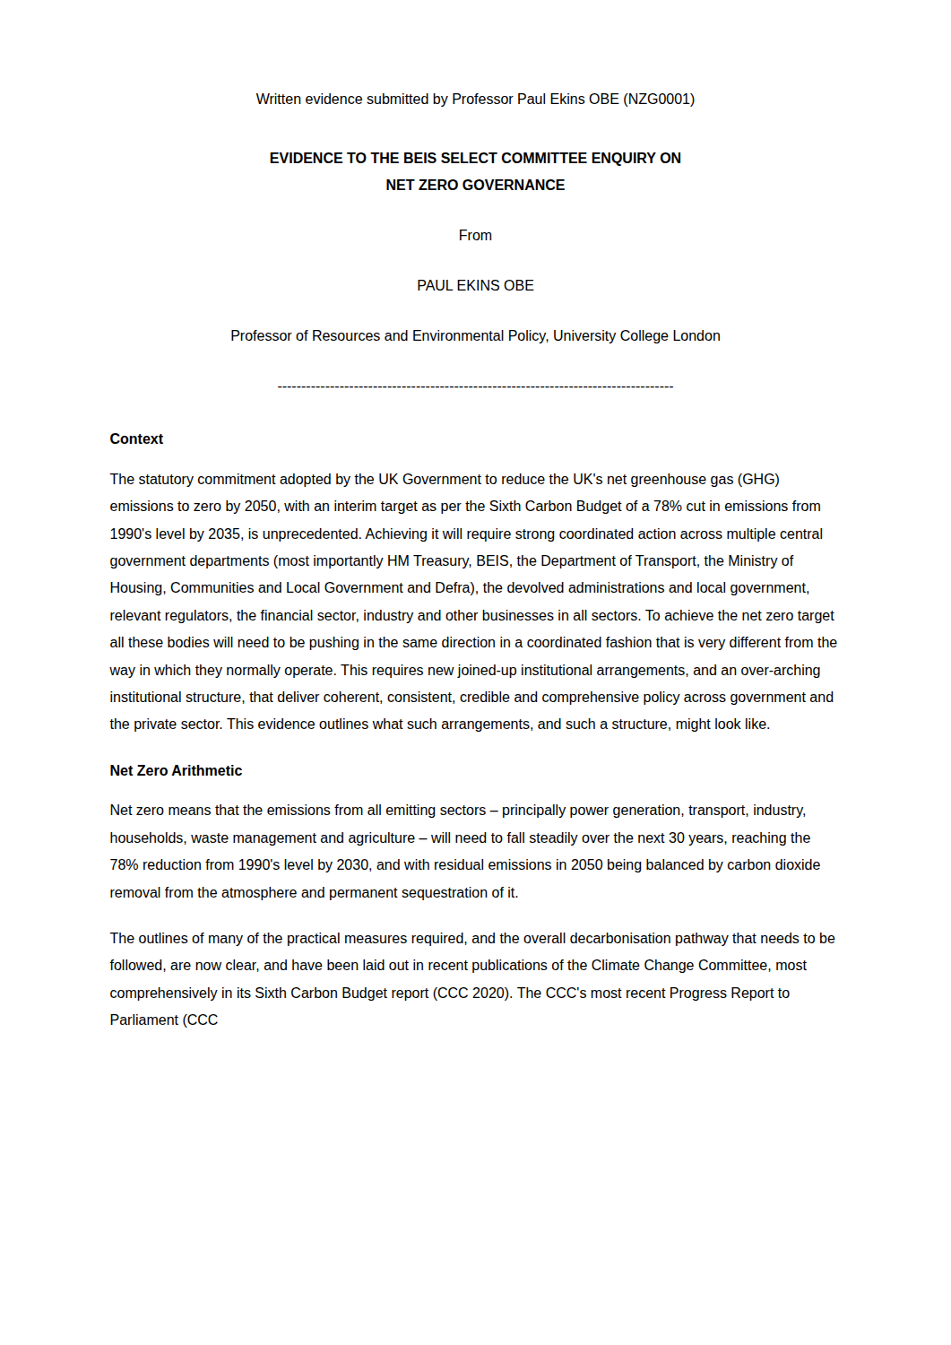Written evidence submitted by Professor Paul Ekins OBE (NZG0001)
EVIDENCE TO THE BEIS SELECT COMMITTEE ENQUIRY ON
NET ZERO GOVERNANCE
From
PAUL EKINS OBE
Professor of Resources and Environmental Policy, University College London
-----------------------------------------------------------------------------------
Context
The statutory commitment adopted by the UK Government to reduce the UK's net greenhouse gas (GHG) emissions to zero by 2050, with an interim target as per the Sixth Carbon Budget of a 78% cut in emissions from 1990's level by 2035, is unprecedented. Achieving it will require strong coordinated action across multiple central government departments (most importantly HM Treasury, BEIS, the Department of Transport, the Ministry of Housing, Communities and Local Government and Defra), the devolved administrations and local government, relevant regulators, the financial sector, industry and other businesses in all sectors. To achieve the net zero target all these bodies will need to be pushing in the same direction in a coordinated fashion that is very different from the way in which they normally operate. This requires new joined-up institutional arrangements, and an over-arching institutional structure, that deliver coherent, consistent, credible and comprehensive policy across government and the private sector. This evidence outlines what such arrangements, and such a structure, might look like.
Net Zero Arithmetic
Net zero means that the emissions from all emitting sectors – principally power generation, transport, industry, households, waste management and agriculture – will need to fall steadily over the next 30 years, reaching the 78% reduction from 1990's level by 2030, and with residual emissions in 2050 being balanced by carbon dioxide removal from the atmosphere and permanent sequestration of it.
The outlines of many of the practical measures required, and the overall decarbonisation pathway that needs to be followed, are now clear, and have been laid out in recent publications of the Climate Change Committee, most comprehensively in its Sixth Carbon Budget report (CCC 2020). The CCC's most recent Progress Report to Parliament (CCC